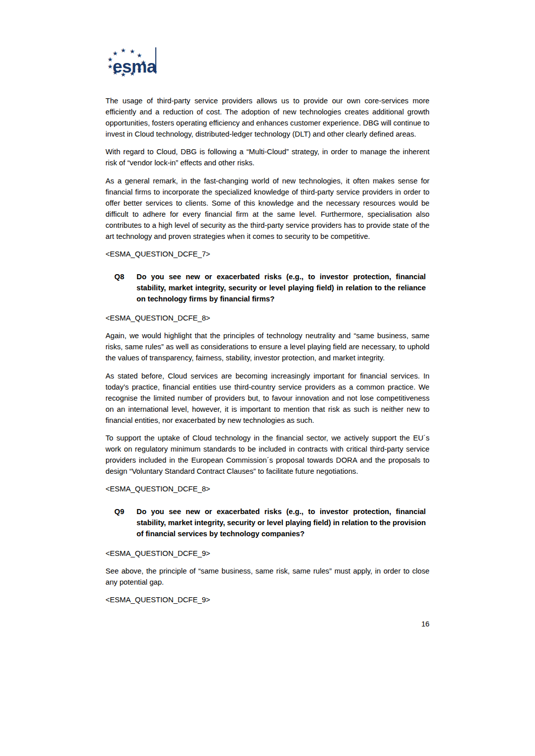★ ★ ★ ★ ★ ★ ★ ★ ★ ★ ★ esma
The usage of third-party service providers allows us to provide our own core-services more efficiently and a reduction of cost. The adoption of new technologies creates additional growth opportunities, fosters operating efficiency and enhances customer experience. DBG will continue to invest in Cloud technology, distributed-ledger technology (DLT) and other clearly defined areas.
With regard to Cloud, DBG is following a “Multi-Cloud” strategy, in order to manage the inherent risk of “vendor lock-in” effects and other risks.
As a general remark, in the fast-changing world of new technologies, it often makes sense for financial firms to incorporate the specialized knowledge of third-party service providers in order to offer better services to clients. Some of this knowledge and the necessary resources would be difficult to adhere for every financial firm at the same level. Furthermore, specialisation also contributes to a high level of security as the third-party service providers has to provide state of the art technology and proven strategies when it comes to security to be competitive.
<ESMA_QUESTION_DCFE_7>
Q8
Do you see new or exacerbated risks (e.g., to investor protection, financial stability, market integrity, security or level playing field) in relation to the reliance on technology firms by financial firms?
<ESMA_QUESTION_DCFE_8>
Again, we would highlight that the principles of technology neutrality and “same business, same risks, same rules” as well as considerations to ensure a level playing field are necessary, to uphold the values of transparency, fairness, stability, investor protection, and market integrity.
As stated before, Cloud services are becoming increasingly important for financial services. In today’s practice, financial entities use third-country service providers as a common practice. We recognise the limited number of providers but, to favour innovation and not lose competitiveness on an international level, however, it is important to mention that risk as such is neither new to financial entities, nor exacerbated by new technologies as such.
To support the uptake of Cloud technology in the financial sector, we actively support the EU´s work on regulatory minimum standards to be included in contracts with critical third-party service providers included in the European Commission´s proposal towards DORA and the proposals to design “Voluntary Standard Contract Clauses” to facilitate future negotiations.
<ESMA_QUESTION_DCFE_8>
Q9
Do you see new or exacerbated risks (e.g., to investor protection, financial stability, market integrity, security or level playing field) in relation to the provision of financial services by technology companies?
<ESMA_QUESTION_DCFE_9>
See above, the principle of “same business, same risk, same rules” must apply, in order to close any potential gap.
<ESMA_QUESTION_DCFE_9>
16